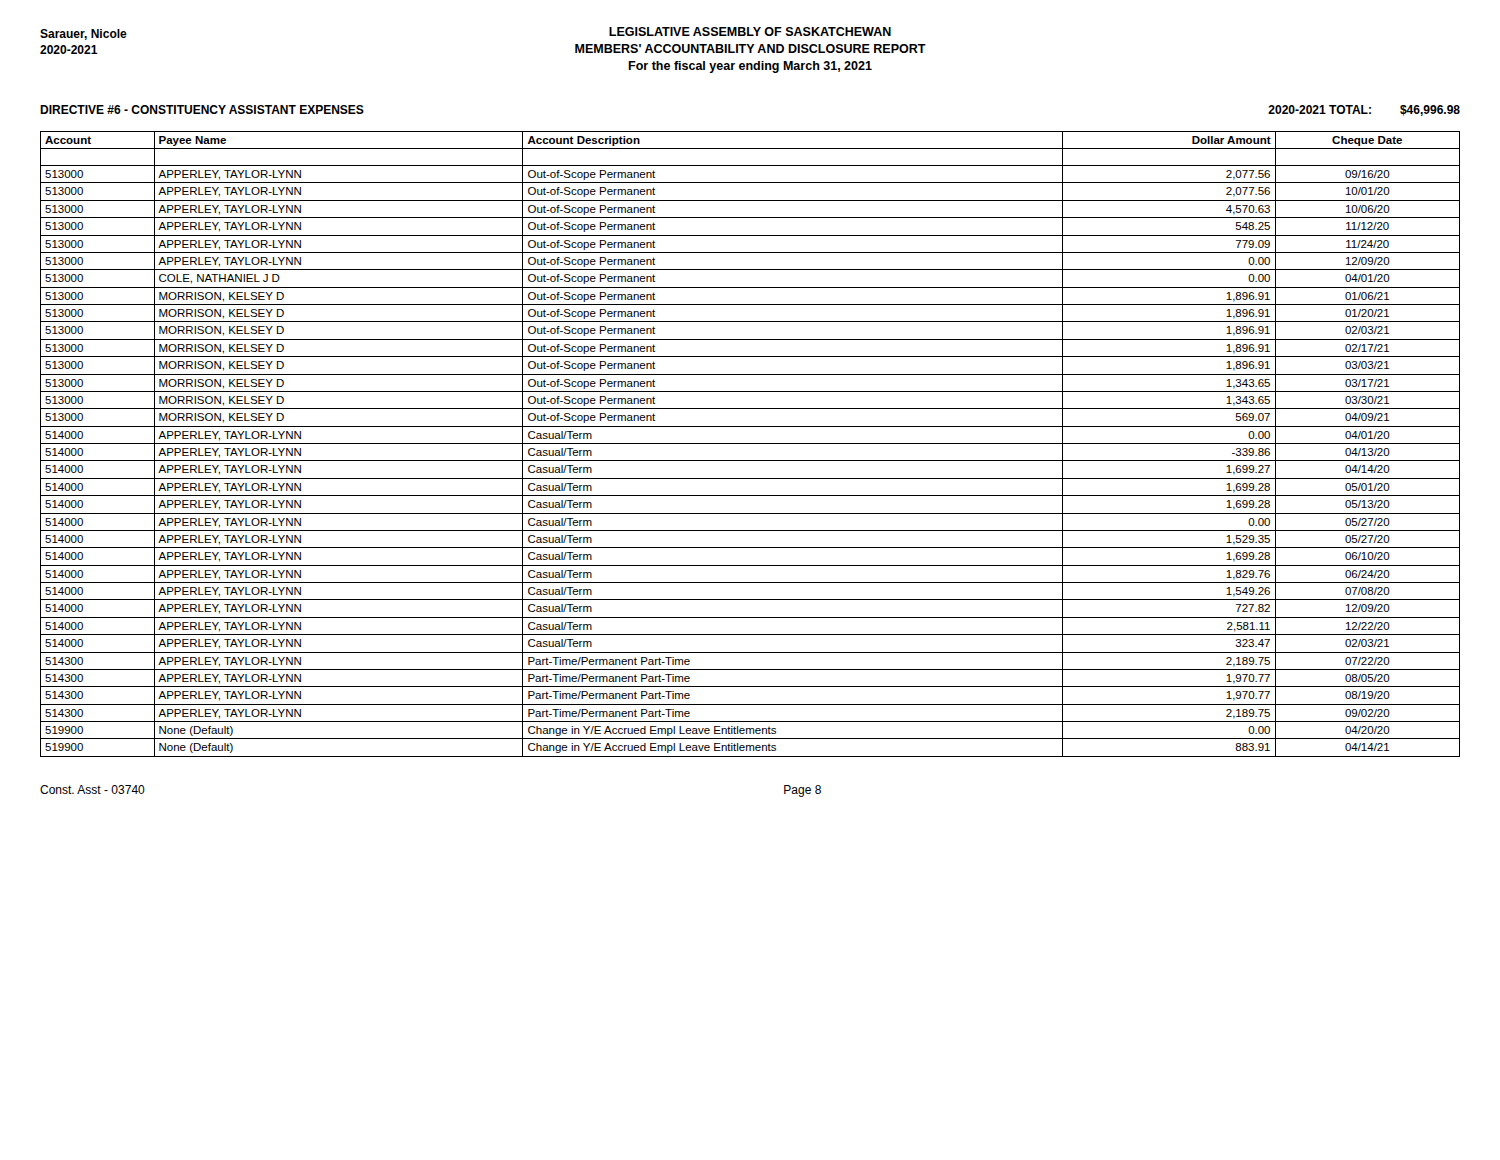Sarauer, Nicole
2020-2021
LEGISLATIVE ASSEMBLY OF SASKATCHEWAN
MEMBERS' ACCOUNTABILITY AND DISCLOSURE REPORT
For the fiscal year ending March 31, 2021
DIRECTIVE #6 - CONSTITUENCY ASSISTANT EXPENSES
2020-2021 TOTAL:$46,996.98
| Account | Payee Name | Account Description | Dollar Amount | Cheque Date |
| --- | --- | --- | --- | --- |
| 513000 | APPERLEY, TAYLOR-LYNN | Out-of-Scope Permanent | 2,077.56 | 09/16/20 |
| 513000 | APPERLEY, TAYLOR-LYNN | Out-of-Scope Permanent | 2,077.56 | 10/01/20 |
| 513000 | APPERLEY, TAYLOR-LYNN | Out-of-Scope Permanent | 4,570.63 | 10/06/20 |
| 513000 | APPERLEY, TAYLOR-LYNN | Out-of-Scope Permanent | 548.25 | 11/12/20 |
| 513000 | APPERLEY, TAYLOR-LYNN | Out-of-Scope Permanent | 779.09 | 11/24/20 |
| 513000 | APPERLEY, TAYLOR-LYNN | Out-of-Scope Permanent | 0.00 | 12/09/20 |
| 513000 | COLE, NATHANIEL J D | Out-of-Scope Permanent | 0.00 | 04/01/20 |
| 513000 | MORRISON, KELSEY D | Out-of-Scope Permanent | 1,896.91 | 01/06/21 |
| 513000 | MORRISON, KELSEY D | Out-of-Scope Permanent | 1,896.91 | 01/20/21 |
| 513000 | MORRISON, KELSEY D | Out-of-Scope Permanent | 1,896.91 | 02/03/21 |
| 513000 | MORRISON, KELSEY D | Out-of-Scope Permanent | 1,896.91 | 02/17/21 |
| 513000 | MORRISON, KELSEY D | Out-of-Scope Permanent | 1,896.91 | 03/03/21 |
| 513000 | MORRISON, KELSEY D | Out-of-Scope Permanent | 1,343.65 | 03/17/21 |
| 513000 | MORRISON, KELSEY D | Out-of-Scope Permanent | 1,343.65 | 03/30/21 |
| 513000 | MORRISON, KELSEY D | Out-of-Scope Permanent | 569.07 | 04/09/21 |
| 514000 | APPERLEY, TAYLOR-LYNN | Casual/Term | 0.00 | 04/01/20 |
| 514000 | APPERLEY, TAYLOR-LYNN | Casual/Term | -339.86 | 04/13/20 |
| 514000 | APPERLEY, TAYLOR-LYNN | Casual/Term | 1,699.27 | 04/14/20 |
| 514000 | APPERLEY, TAYLOR-LYNN | Casual/Term | 1,699.28 | 05/01/20 |
| 514000 | APPERLEY, TAYLOR-LYNN | Casual/Term | 1,699.28 | 05/13/20 |
| 514000 | APPERLEY, TAYLOR-LYNN | Casual/Term | 0.00 | 05/27/20 |
| 514000 | APPERLEY, TAYLOR-LYNN | Casual/Term | 1,529.35 | 05/27/20 |
| 514000 | APPERLEY, TAYLOR-LYNN | Casual/Term | 1,699.28 | 06/10/20 |
| 514000 | APPERLEY, TAYLOR-LYNN | Casual/Term | 1,829.76 | 06/24/20 |
| 514000 | APPERLEY, TAYLOR-LYNN | Casual/Term | 1,549.26 | 07/08/20 |
| 514000 | APPERLEY, TAYLOR-LYNN | Casual/Term | 727.82 | 12/09/20 |
| 514000 | APPERLEY, TAYLOR-LYNN | Casual/Term | 2,581.11 | 12/22/20 |
| 514000 | APPERLEY, TAYLOR-LYNN | Casual/Term | 323.47 | 02/03/21 |
| 514300 | APPERLEY, TAYLOR-LYNN | Part-Time/Permanent Part-Time | 2,189.75 | 07/22/20 |
| 514300 | APPERLEY, TAYLOR-LYNN | Part-Time/Permanent Part-Time | 1,970.77 | 08/05/20 |
| 514300 | APPERLEY, TAYLOR-LYNN | Part-Time/Permanent Part-Time | 1,970.77 | 08/19/20 |
| 514300 | APPERLEY, TAYLOR-LYNN | Part-Time/Permanent Part-Time | 2,189.75 | 09/02/20 |
| 519900 | None (Default) | Change in Y/E Accrued Empl Leave Entitlements | 0.00 | 04/20/20 |
| 519900 | None (Default) | Change in Y/E Accrued Empl Leave Entitlements | 883.91 | 04/14/21 |
Const. Asst - 03740
Page 8